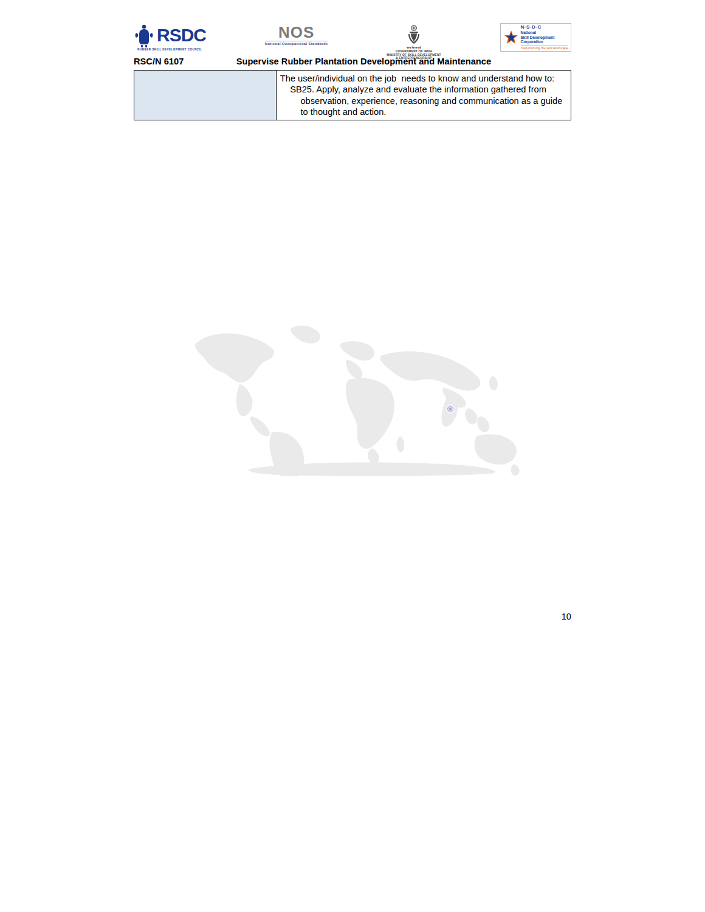RSDC
RUBBER SKILL DEVELOPMENT COUNCIL
NOS
National Occupational Standards
सत्यमेव जयते
GOVERNMENT OF INDIA
MINISTRY OF SKILL DEVELOPMENT
& ENTREPRENEURSHIP
N·S·D·C
National
Skill Development
Corporation
Transforming the skill landscape
RSC/N 6107 Supervise Rubber Plantation Development and Maintenance
| | The user/individual on the job needs to know and understand how to: SB25. Apply, analyze and evaluate the information gathered from observation, experience, reasoning and communication as a guide to thought and action. |
10